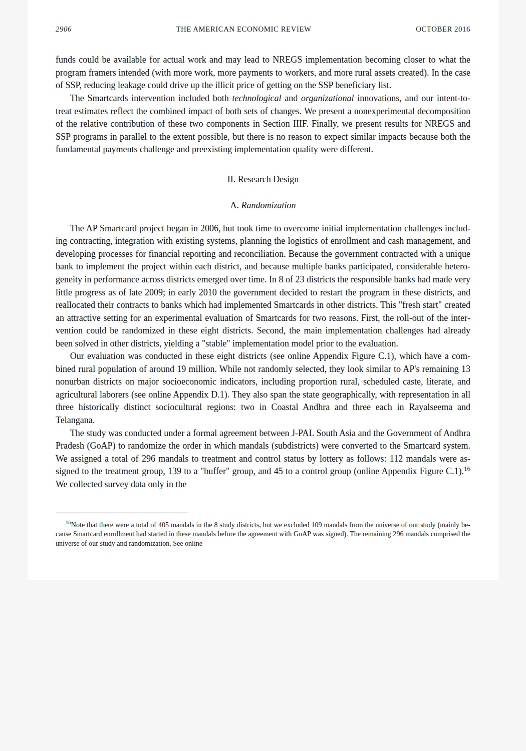2906 The American Economic Review October 2016
funds could be available for actual work and may lead to NREGS implementation becoming closer to what the program framers intended (with more work, more payments to workers, and more rural assets created). In the case of SSP, reducing leakage could drive up the illicit price of getting on the SSP beneficiary list.
The Smartcards intervention included both technological and organizational innovations, and our intent-to-treat estimates reflect the combined impact of both sets of changes. We present a nonexperimental decomposition of the relative contribution of these two components in Section IIIF. Finally, we present results for NREGS and SSP programs in parallel to the extent possible, but there is no reason to expect similar impacts because both the fundamental payments challenge and preexisting implementation quality were different.
II. Research Design
A. Randomization
The AP Smartcard project began in 2006, but took time to overcome initial implementation challenges including contracting, integration with existing systems, planning the logistics of enrollment and cash management, and developing processes for financial reporting and reconciliation. Because the government contracted with a unique bank to implement the project within each district, and because multiple banks participated, considerable heterogeneity in performance across districts emerged over time. In 8 of 23 districts the responsible banks had made very little progress as of late 2009; in early 2010 the government decided to restart the program in these districts, and reallocated their contracts to banks which had implemented Smartcards in other districts. This "fresh start" created an attractive setting for an experimental evaluation of Smartcards for two reasons. First, the roll-out of the intervention could be randomized in these eight districts. Second, the main implementation challenges had already been solved in other districts, yielding a "stable" implementation model prior to the evaluation.
Our evaluation was conducted in these eight districts (see online Appendix Figure C.1), which have a combined rural population of around 19 million. While not randomly selected, they look similar to AP's remaining 13 nonurban districts on major socioeconomic indicators, including proportion rural, scheduled caste, literate, and agricultural laborers (see online Appendix D.1). They also span the state geographically, with representation in all three historically distinct sociocultural regions: two in Coastal Andhra and three each in Rayalseema and Telangana.
The study was conducted under a formal agreement between J-PAL South Asia and the Government of Andhra Pradesh (GoAP) to randomize the order in which mandals (subdistricts) were converted to the Smartcard system. We assigned a total of 296 mandals to treatment and control status by lottery as follows: 112 mandals were assigned to the treatment group, 139 to a "buffer" group, and 45 to a control group (online Appendix Figure C.1).16 We collected survey data only in the
16Note that there were a total of 405 mandals in the 8 study districts, but we excluded 109 mandals from the universe of our study (mainly because Smartcard enrollment had started in these mandals before the agreement with GoAP was signed). The remaining 296 mandals comprised the universe of our study and randomization. See online